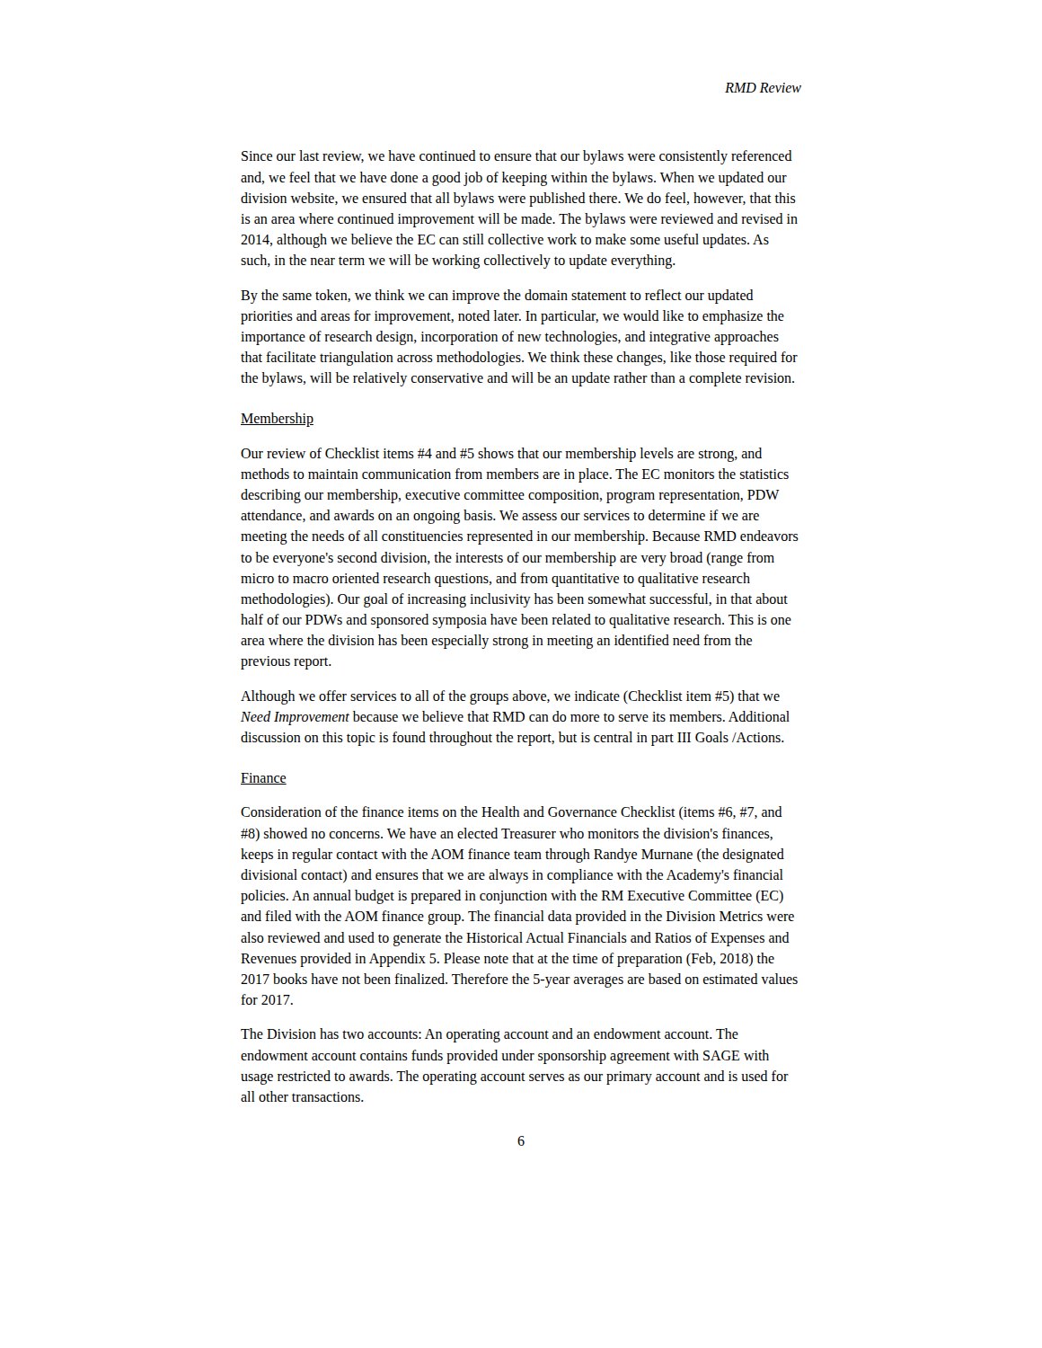RMD Review
Since our last review, we have continued to ensure that our bylaws were consistently referenced and, we feel that we have done a good job of keeping within the bylaws. When we updated our division website, we ensured that all bylaws were published there. We do feel, however, that this is an area where continued improvement will be made. The bylaws were reviewed and revised in 2014, although we believe the EC can still collective work to make some useful updates. As such, in the near term we will be working collectively to update everything.
By the same token, we think we can improve the domain statement to reflect our updated priorities and areas for improvement, noted later. In particular, we would like to emphasize the importance of research design, incorporation of new technologies, and integrative approaches that facilitate triangulation across methodologies. We think these changes, like those required for the bylaws, will be relatively conservative and will be an update rather than a complete revision.
Membership
Our review of Checklist items #4 and #5 shows that our membership levels are strong, and methods to maintain communication from members are in place. The EC monitors the statistics describing our membership, executive committee composition, program representation, PDW attendance, and awards on an ongoing basis. We assess our services to determine if we are meeting the needs of all constituencies represented in our membership. Because RMD endeavors to be everyone's second division, the interests of our membership are very broad (range from micro to macro oriented research questions, and from quantitative to qualitative research methodologies). Our goal of increasing inclusivity has been somewhat successful, in that about half of our PDWs and sponsored symposia have been related to qualitative research. This is one area where the division has been especially strong in meeting an identified need from the previous report.
Although we offer services to all of the groups above, we indicate (Checklist item #5) that we Need Improvement because we believe that RMD can do more to serve its members. Additional discussion on this topic is found throughout the report, but is central in part III Goals /Actions.
Finance
Consideration of the finance items on the Health and Governance Checklist (items #6, #7, and #8) showed no concerns. We have an elected Treasurer who monitors the division's finances, keeps in regular contact with the AOM finance team through Randye Murnane (the designated divisional contact) and ensures that we are always in compliance with the Academy's financial policies. An annual budget is prepared in conjunction with the RM Executive Committee (EC) and filed with the AOM finance group. The financial data provided in the Division Metrics were also reviewed and used to generate the Historical Actual Financials and Ratios of Expenses and Revenues provided in Appendix 5. Please note that at the time of preparation (Feb, 2018) the 2017 books have not been finalized. Therefore the 5-year averages are based on estimated values for 2017.
The Division has two accounts: An operating account and an endowment account. The endowment account contains funds provided under sponsorship agreement with SAGE with usage restricted to awards. The operating account serves as our primary account and is used for all other transactions.
6